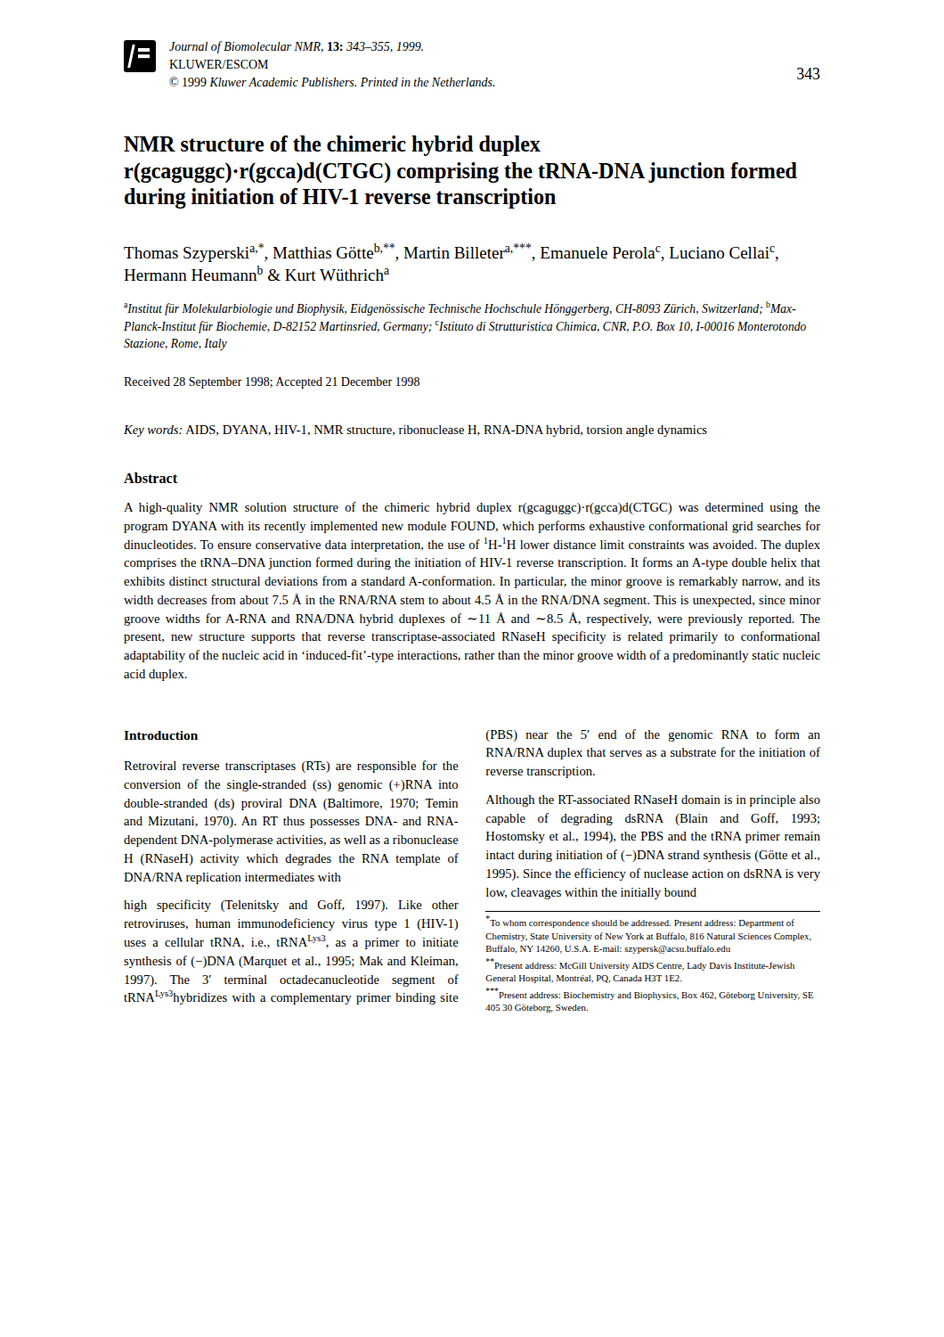Journal of Biomolecular NMR, 13: 343–355, 1999.
KLUWER/ESCOM
© 1999 Kluwer Academic Publishers. Printed in the Netherlands.
343
NMR structure of the chimeric hybrid duplex
r(gcaguggc)·r(gcca)d(CTGC) comprising the tRNA-DNA junction formed
during initiation of HIV-1 reverse transcription
Thomas Szyperskia,*, Matthias Götteb,**, Martin Billetera,***, Emanuele Perolac, Luciano Cellaic, Hermann Heumannb & Kurt Wüthricha
aInstitut für Molekularbiologie und Biophysik, Eidgenössische Technische Hochschule Hönggerberg, CH-8093 Zürich, Switzerland; bMax-Planck-Institut für Biochemie, D-82152 Martinsried, Germany; cIstituto di Strutturistica Chimica, CNR, P.O. Box 10, I-00016 Monterotondo Stazione, Rome, Italy
Received 28 September 1998; Accepted 21 December 1998
Key words: AIDS, DYANA, HIV-1, NMR structure, ribonuclease H, RNA-DNA hybrid, torsion angle dynamics
Abstract
A high-quality NMR solution structure of the chimeric hybrid duplex r(gcaguggc)·r(gcca)d(CTGC) was determined using the program DYANA with its recently implemented new module FOUND, which performs exhaustive conformational grid searches for dinucleotides. To ensure conservative data interpretation, the use of 1H-1H lower distance limit constraints was avoided. The duplex comprises the tRNA–DNA junction formed during the initiation of HIV-1 reverse transcription. It forms an A-type double helix that exhibits distinct structural deviations from a standard A-conformation. In particular, the minor groove is remarkably narrow, and its width decreases from about 7.5 Å in the RNA/RNA stem to about 4.5 Å in the RNA/DNA segment. This is unexpected, since minor groove widths for A-RNA and RNA/DNA hybrid duplexes of ∼11 Å and ∼8.5 Å, respectively, were previously reported. The present, new structure supports that reverse transcriptase-associated RNaseH specificity is related primarily to conformational adaptability of the nucleic acid in ‘induced-fit’-type interactions, rather than the minor groove width of a predominantly static nucleic acid duplex.
Introduction
Retroviral reverse transcriptases (RTs) are responsible for the conversion of the single-stranded (ss) genomic (+)RNA into double-stranded (ds) proviral DNA (Baltimore, 1970; Temin and Mizutani, 1970). An RT thus possesses DNA- and RNA-dependent DNA-polymerase activities, as well as a ribonuclease H (RNaseH) activity which degrades the RNA template of DNA/RNA replication intermediates with
high specificity (Telenitsky and Goff, 1997). Like other retroviruses, human immunodeficiency virus type 1 (HIV-1) uses a cellular tRNA, i.e., tRNALys3, as a primer to initiate synthesis of (−)DNA (Marquet et al., 1995; Mak and Kleiman, 1997). The 3′ terminal octadecanucleotide segment of tRNALys3hybridizes with a complementary primer binding site (PBS) near the 5′ end of the genomic RNA to form an RNA/RNA duplex that serves as a substrate for the initiation of reverse transcription.
Although the RT-associated RNaseH domain is in principle also capable of degrading dsRNA (Blain and Goff, 1993; Hostomsky et al., 1994), the PBS and the tRNA primer remain intact during initiation of (−)DNA strand synthesis (Götte et al., 1995). Since the efficiency of nuclease action on dsRNA is very low, cleavages within the initially bound
*To whom correspondence should be addressed. Present address: Department of Chemistry, State University of New York at Buffalo, 816 Natural Sciences Complex, Buffalo, NY 14260, U.S.A. E-mail: szypersk@acsu.buffalo.edu
**Present address: McGill University AIDS Centre, Lady Davis Institute-Jewish General Hospital, Montréal, PQ, Canada H3T 1E2.
***Present address: Biochemistry and Biophysics, Box 462, Göteborg University, SE 405 30 Göteborg, Sweden.